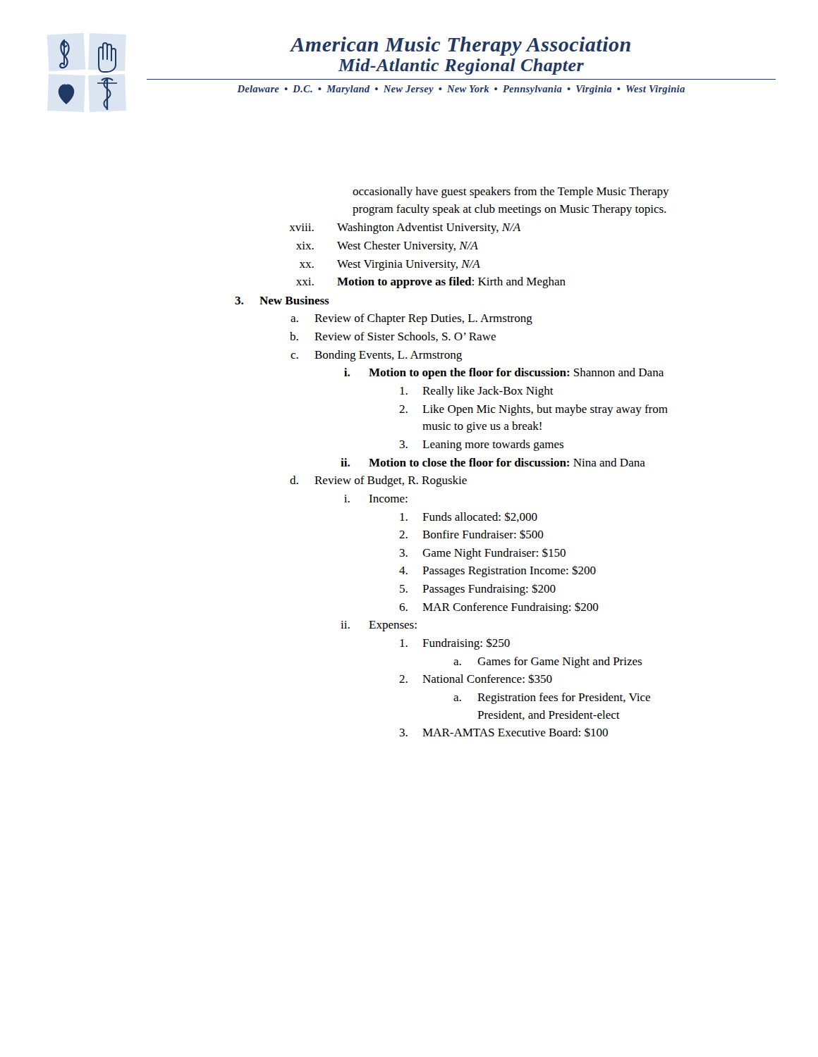American Music Therapy Association
Mid-Atlantic Regional Chapter
Delaware • D.C. • Maryland • New Jersey • New York • Pennsylvania • Virginia • West Virginia
occasionally have guest speakers from the Temple Music Therapy
program faculty speak at club meetings on Music Therapy topics.
Washington Adventist University, N/A
West Chester University, N/A
West Virginia University, N/A
Motion to approve as filed: Kirth and Meghan
New Business
Review of Chapter Rep Duties, L. Armstrong
Review of Sister Schools, S. O’ Rawe
Bonding Events, L. Armstrong
Motion to open the floor for discussion: Shannon and Dana
Really like Jack-Box Night
Like Open Mic Nights, but maybe stray away from music to give us a break!
Leaning more towards games
Motion to close the floor for discussion: Nina and Dana
Review of Budget, R. Roguskie
Income:
Funds allocated: $2,000
Bonfire Fundraiser: $500
Game Night Fundraiser: $150
Passages Registration Income: $200
Passages Fundraising: $200
MAR Conference Fundraising: $200
Expenses:
Fundraising: $250
Games for Game Night and Prizes
National Conference: $350
Registration fees for President, Vice President, and President-elect
MAR-AMTAS Executive Board: $100